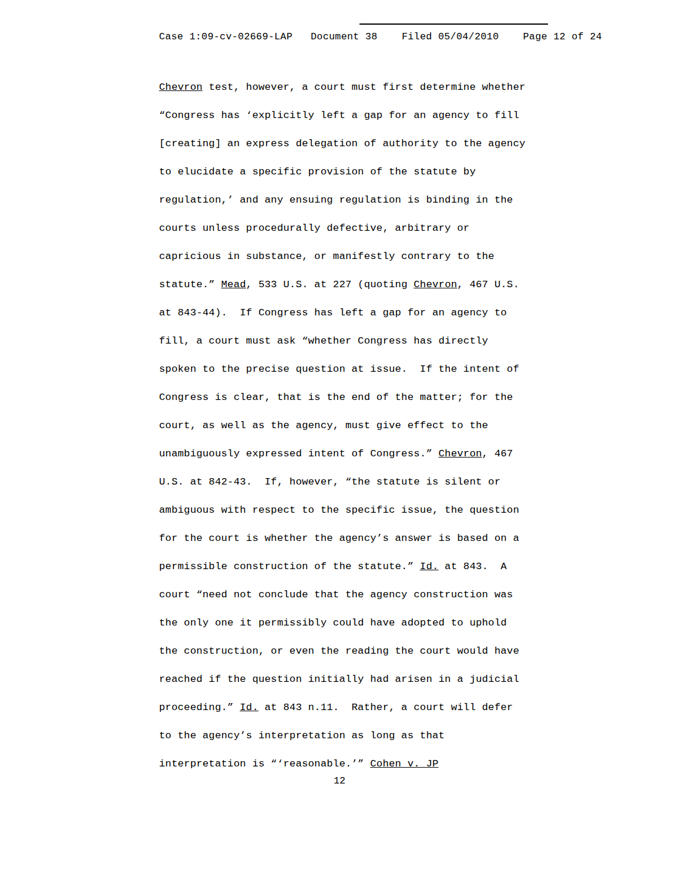Case 1:09-cv-02669-LAP Document 38 Filed 05/04/2010 Page 12 of 24
Chevron test, however, a court must first determine whether “Congress has ‘explicitly left a gap for an agency to fill [creating] an express delegation of authority to the agency to elucidate a specific provision of the statute by regulation,’ and any ensuing regulation is binding in the courts unless procedurally defective, arbitrary or capricious in substance, or manifestly contrary to the statute.” Mead, 533 U.S. at 227 (quoting Chevron, 467 U.S. at 843-44). If Congress has left a gap for an agency to fill, a court must ask “whether Congress has directly spoken to the precise question at issue. If the intent of Congress is clear, that is the end of the matter; for the court, as well as the agency, must give effect to the unambiguously expressed intent of Congress.” Chevron, 467 U.S. at 842-43. If, however, “the statute is silent or ambiguous with respect to the specific issue, the question for the court is whether the agency’s answer is based on a permissible construction of the statute.” Id. at 843. A court “need not conclude that the agency construction was the only one it permissibly could have adopted to uphold the construction, or even the reading the court would have reached if the question initially had arisen in a judicial proceeding.” Id. at 843 n.11. Rather, a court will defer to the agency’s interpretation as long as that interpretation is “‘reasonable.’” Cohen v. JP
12